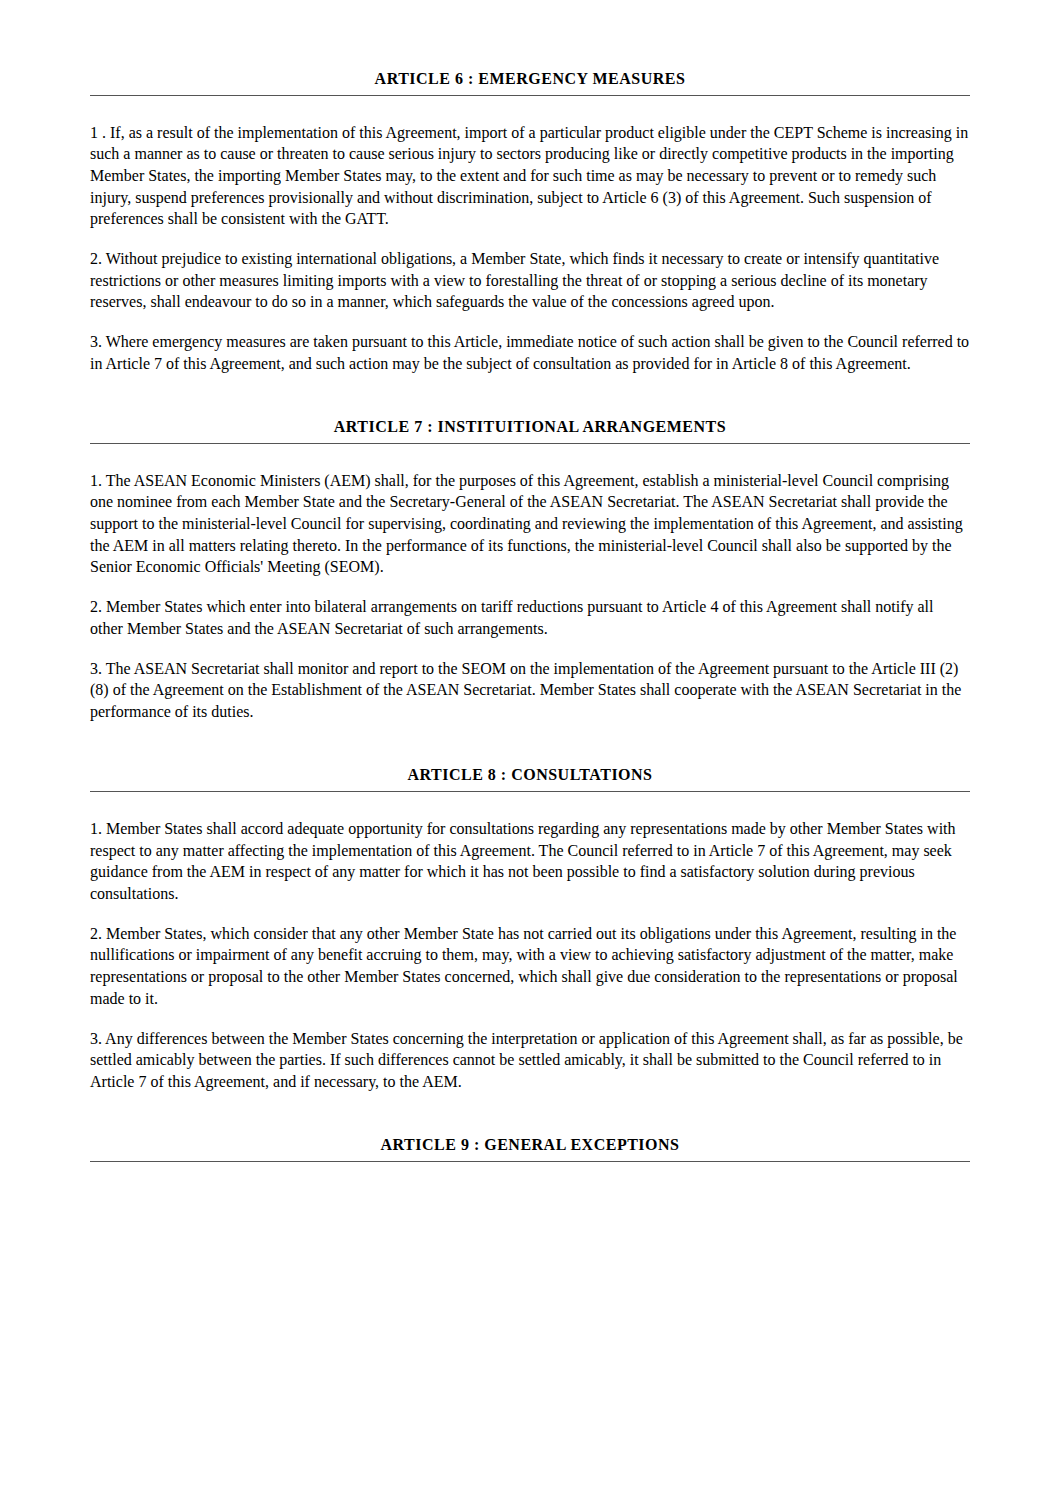ARTICLE 6 : EMERGENCY MEASURES
1 . If, as a result of the implementation of this Agreement, import of a particular product eligible under the CEPT Scheme is increasing in such a manner as to cause or threaten to cause serious injury to sectors producing like or directly competitive products in the importing Member States, the importing Member States may, to the extent and for such time as may be necessary to prevent or to remedy such injury, suspend preferences provisionally and without discrimination, subject to Article 6 (3) of this Agreement. Such suspension of preferences shall be consistent with the GATT.
2. Without prejudice to existing international obligations, a Member State, which finds it necessary to create or intensify quantitative restrictions or other measures limiting imports with a view to forestalling the threat of or stopping a serious decline of its monetary reserves, shall endeavour to do so in a manner, which safeguards the value of the concessions agreed upon.
3. Where emergency measures are taken pursuant to this Article, immediate notice of such action shall be given to the Council referred to in Article 7 of this Agreement, and such action may be the subject of consultation as provided for in Article 8 of this Agreement.
ARTICLE 7 : INSTITUITIONAL ARRANGEMENTS
1. The ASEAN Economic Ministers (AEM) shall, for the purposes of this Agreement, establish a ministerial-level Council comprising one nominee from each Member State and the Secretary-General of the ASEAN Secretariat. The ASEAN Secretariat shall provide the support to the ministerial-level Council for supervising, coordinating and reviewing the implementation of this Agreement, and assisting the AEM in all matters relating thereto. In the performance of its functions, the ministerial-level Council shall also be supported by the Senior Economic Officials' Meeting (SEOM).
2. Member States which enter into bilateral arrangements on tariff reductions pursuant to Article 4 of this Agreement shall notify all other Member States and the ASEAN Secretariat of such arrangements.
3. The ASEAN Secretariat shall monitor and report to the SEOM on the implementation of the Agreement pursuant to the Article III (2) (8) of the Agreement on the Establishment of the ASEAN Secretariat. Member States shall cooperate with the ASEAN Secretariat in the performance of its duties.
ARTICLE 8 : CONSULTATIONS
1. Member States shall accord adequate opportunity for consultations regarding any representations made by other Member States with respect to any matter affecting the implementation of this Agreement. The Council referred to in Article 7 of this Agreement, may seek guidance from the AEM in respect of any matter for which it has not been possible to find a satisfactory solution during previous consultations.
2. Member States, which consider that any other Member State has not carried out its obligations under this Agreement, resulting in the nullifications or impairment of any benefit accruing to them, may, with a view to achieving satisfactory adjustment of the matter, make representations or proposal to the other Member States concerned, which shall give due consideration to the representations or proposal made to it.
3. Any differences between the Member States concerning the interpretation or application of this Agreement shall, as far as possible, be settled amicably between the parties. If such differences cannot be settled amicably, it shall be submitted to the Council referred to in Article 7 of this Agreement, and if necessary, to the AEM.
ARTICLE 9 : GENERAL EXCEPTIONS